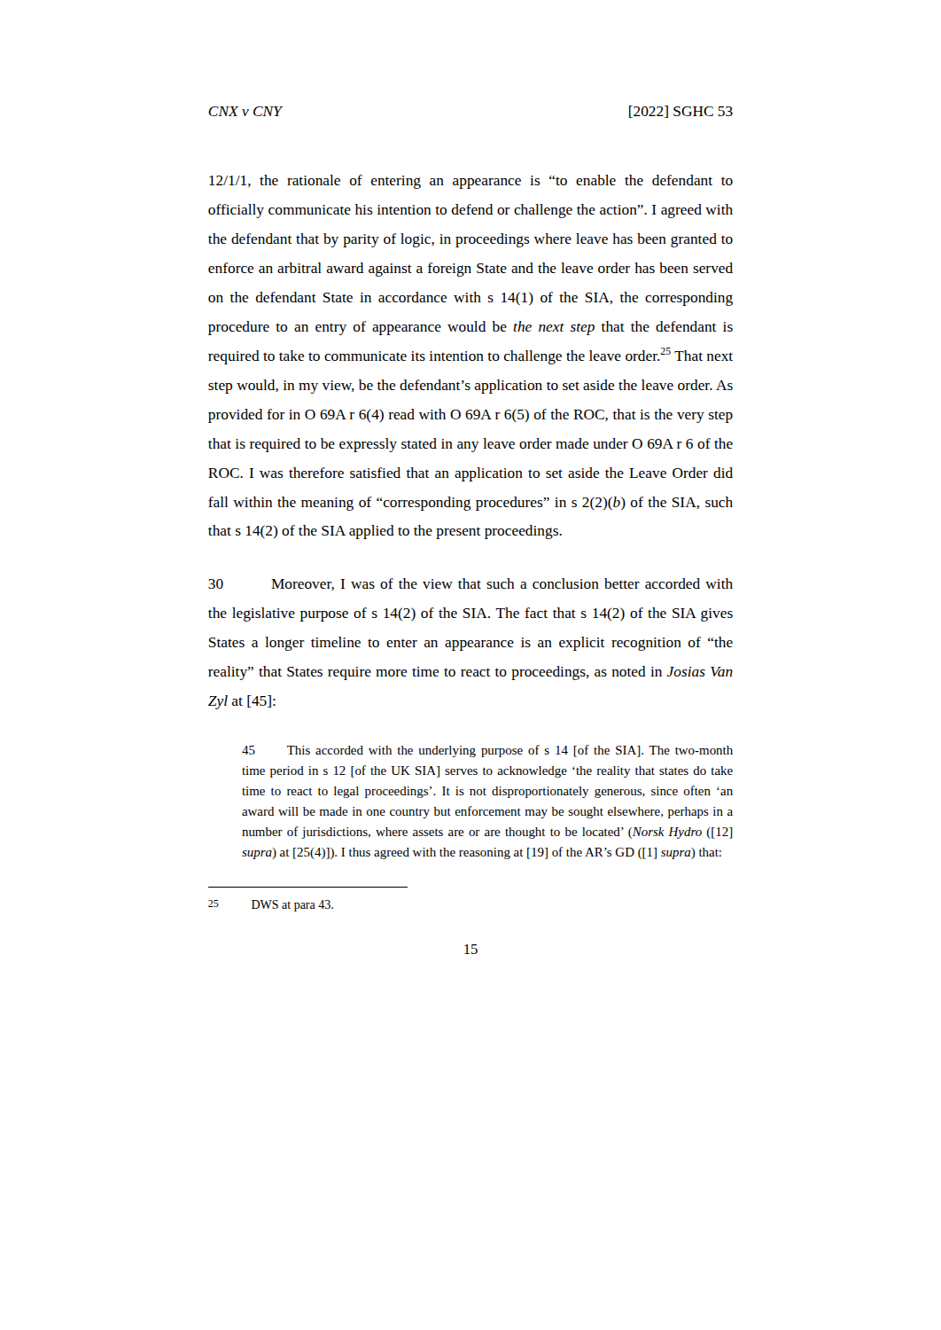CNX v CNY [2022] SGHC 53
12/1/1, the rationale of entering an appearance is “to enable the defendant to officially communicate his intention to defend or challenge the action”. I agreed with the defendant that by parity of logic, in proceedings where leave has been granted to enforce an arbitral award against a foreign State and the leave order has been served on the defendant State in accordance with s 14(1) of the SIA, the corresponding procedure to an entry of appearance would be the next step that the defendant is required to take to communicate its intention to challenge the leave order.25 That next step would, in my view, be the defendant’s application to set aside the leave order. As provided for in O 69A r 6(4) read with O 69A r 6(5) of the ROC, that is the very step that is required to be expressly stated in any leave order made under O 69A r 6 of the ROC. I was therefore satisfied that an application to set aside the Leave Order did fall within the meaning of “corresponding procedures” in s 2(2)(b) of the SIA, such that s 14(2) of the SIA applied to the present proceedings.
30 Moreover, I was of the view that such a conclusion better accorded with the legislative purpose of s 14(2) of the SIA. The fact that s 14(2) of the SIA gives States a longer timeline to enter an appearance is an explicit recognition of “the reality” that States require more time to react to proceedings, as noted in Josias Van Zyl at [45]:
45 This accorded with the underlying purpose of s 14 [of the SIA]. The two-month time period in s 12 [of the UK SIA] serves to acknowledge ‘the reality that states do take time to react to legal proceedings’. It is not disproportionately generous, since often ‘an award will be made in one country but enforcement may be sought elsewhere, perhaps in a number of jurisdictions, where assets are or are thought to be located’ (Norsk Hydro ([12] supra) at [25(4)]). I thus agreed with the reasoning at [19] of the AR’s GD ([1] supra) that:
25 DWS at para 43.
15